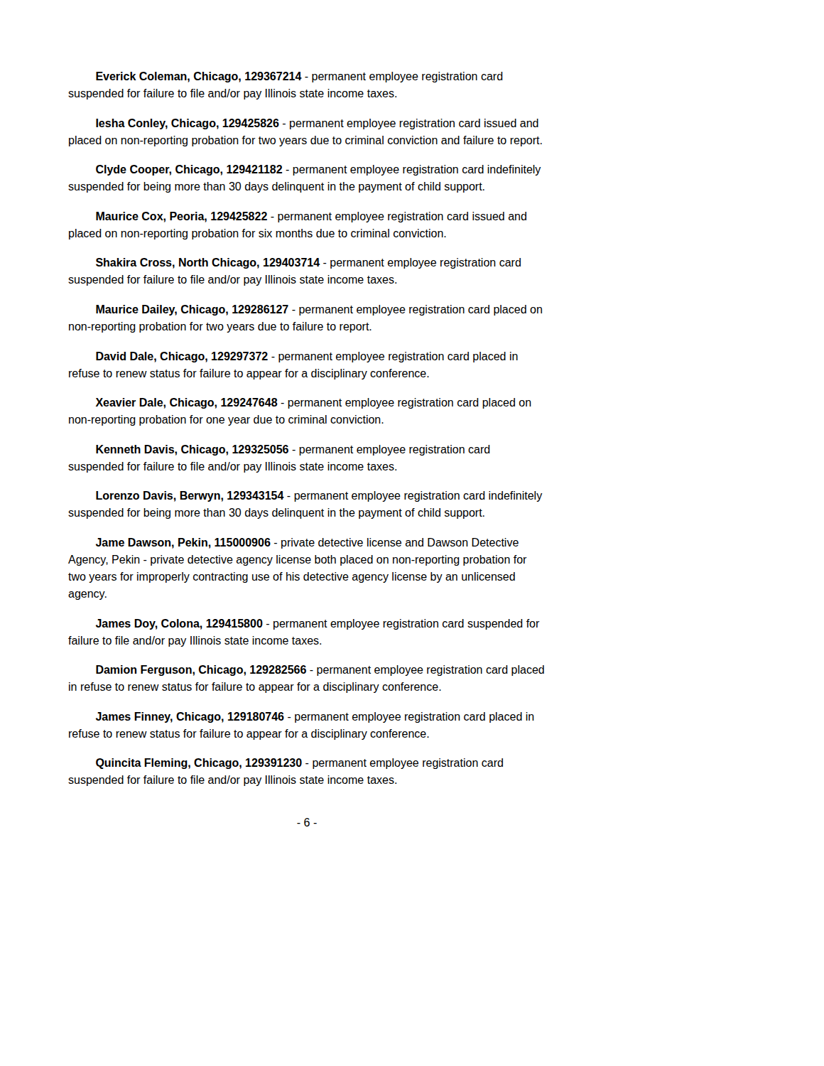Everick Coleman, Chicago, 129367214 - permanent employee registration card suspended for failure to file and/or pay Illinois state income taxes.
Iesha Conley, Chicago, 129425826 - permanent employee registration card issued and placed on non-reporting probation for two years due to criminal conviction and failure to report.
Clyde Cooper, Chicago, 129421182 - permanent employee registration card indefinitely suspended for being more than 30 days delinquent in the payment of child support.
Maurice Cox, Peoria, 129425822 - permanent employee registration card issued and placed on non-reporting probation for six months due to criminal conviction.
Shakira Cross, North Chicago, 129403714 - permanent employee registration card suspended for failure to file and/or pay Illinois state income taxes.
Maurice Dailey, Chicago, 129286127 - permanent employee registration card placed on non-reporting probation for two years due to failure to report.
David Dale, Chicago, 129297372 - permanent employee registration card placed in refuse to renew status for failure to appear for a disciplinary conference.
Xeavier Dale, Chicago, 129247648 - permanent employee registration card placed on non-reporting probation for one year due to criminal conviction.
Kenneth Davis, Chicago, 129325056 - permanent employee registration card suspended for failure to file and/or pay Illinois state income taxes.
Lorenzo Davis, Berwyn, 129343154 - permanent employee registration card indefinitely suspended for being more than 30 days delinquent in the payment of child support.
Jame Dawson, Pekin, 115000906 - private detective license and Dawson Detective Agency, Pekin - private detective agency license both placed on non-reporting probation for two years for improperly contracting use of his detective agency license by an unlicensed agency.
James Doy, Colona, 129415800 - permanent employee registration card suspended for failure to file and/or pay Illinois state income taxes.
Damion Ferguson, Chicago, 129282566 - permanent employee registration card placed in refuse to renew status for failure to appear for a disciplinary conference.
James Finney, Chicago, 129180746 - permanent employee registration card placed in refuse to renew status for failure to appear for a disciplinary conference.
Quincita Fleming, Chicago, 129391230 - permanent employee registration card suspended for failure to file and/or pay Illinois state income taxes.
- 6 -